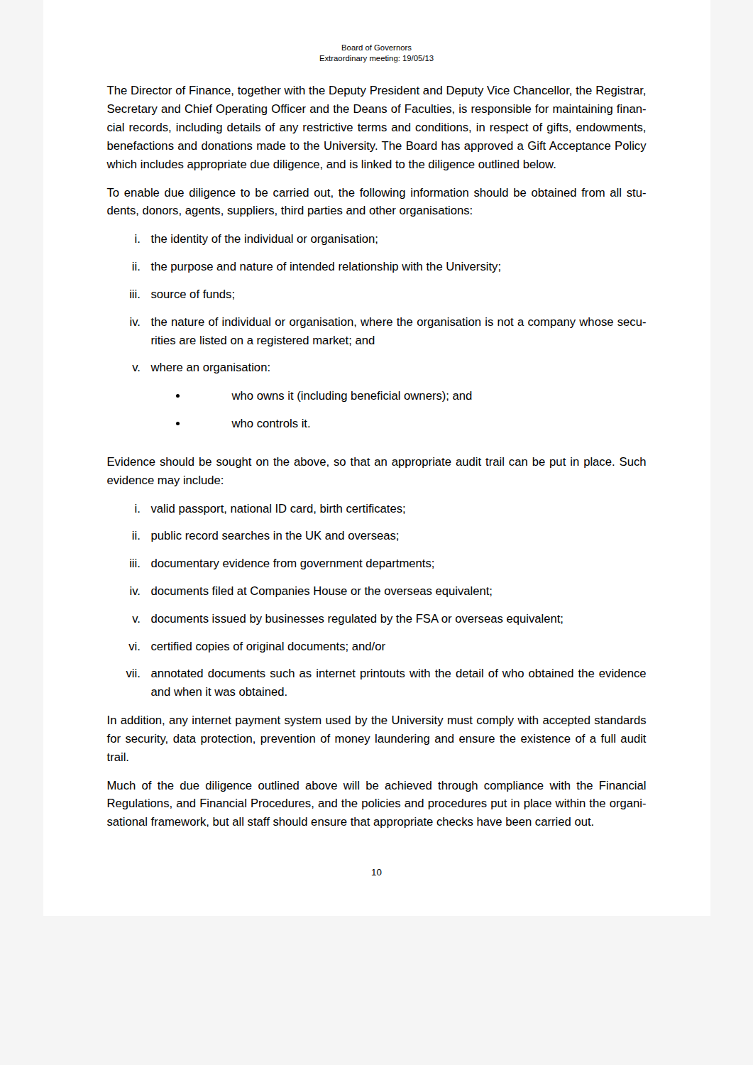Board of Governors
Extraordinary meeting: 19/05/13
The Director of Finance, together with the Deputy President and Deputy Vice Chancellor, the Registrar, Secretary and Chief Operating Officer and the Deans of Faculties, is responsible for maintaining financial records, including details of any restrictive terms and conditions, in respect of gifts, endowments, benefactions and donations made to the University. The Board has approved a Gift Acceptance Policy which includes appropriate due diligence, and is linked to the diligence outlined below.
To enable due diligence to be carried out, the following information should be obtained from all students, donors, agents, suppliers, third parties and other organisations:
the identity of the individual or organisation;
the purpose and nature of intended relationship with the University;
source of funds;
the nature of individual or organisation, where the organisation is not a company whose securities are listed on a registered market; and
where an organisation:
who owns it (including beneficial owners); and
who controls it.
Evidence should be sought on the above, so that an appropriate audit trail can be put in place. Such evidence may include:
valid passport, national ID card, birth certificates;
public record searches in the UK and overseas;
documentary evidence from government departments;
documents filed at Companies House or the overseas equivalent;
documents issued by businesses regulated by the FSA or overseas equivalent;
certified copies of original documents; and/or
annotated documents such as internet printouts with the detail of who obtained the evidence and when it was obtained.
In addition, any internet payment system used by the University must comply with accepted standards for security, data protection, prevention of money laundering and ensure the existence of a full audit trail.
Much of the due diligence outlined above will be achieved through compliance with the Financial Regulations, and Financial Procedures, and the policies and procedures put in place within the organisational framework, but all staff should ensure that appropriate checks have been carried out.
10